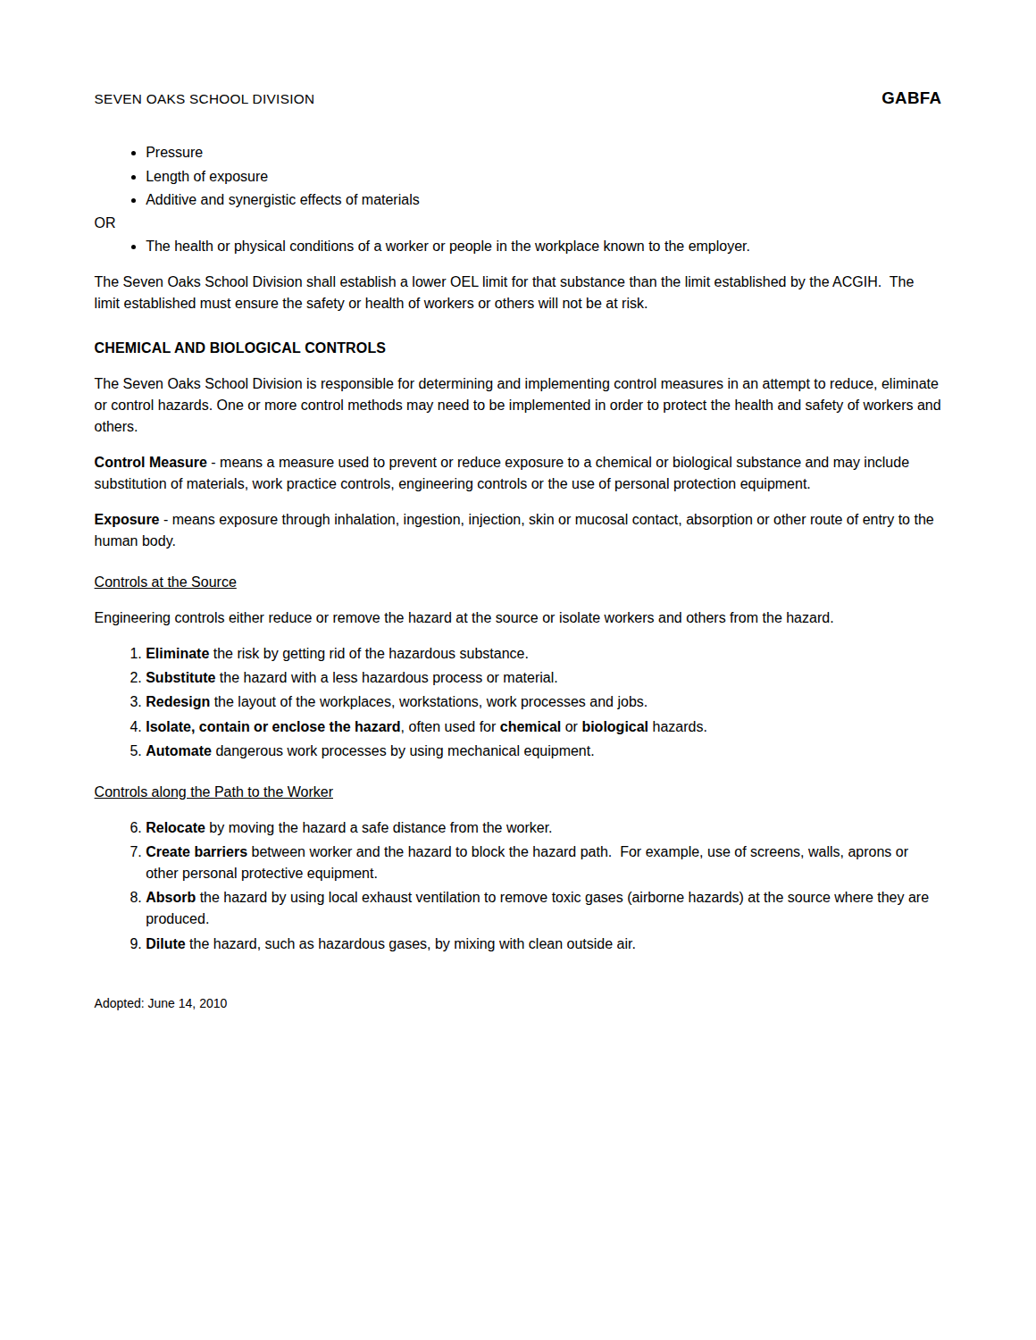SEVEN OAKS SCHOOL DIVISION GABFA
Pressure
Length of exposure
Additive and synergistic effects of materials
OR
The health or physical conditions of a worker or people in the workplace known to the employer.
The Seven Oaks School Division shall establish a lower OEL limit for that substance than the limit established by the ACGIH. The limit established must ensure the safety or health of workers or others will not be at risk.
CHEMICAL AND BIOLOGICAL CONTROLS
The Seven Oaks School Division is responsible for determining and implementing control measures in an attempt to reduce, eliminate or control hazards. One or more control methods may need to be implemented in order to protect the health and safety of workers and others.
Control Measure - means a measure used to prevent or reduce exposure to a chemical or biological substance and may include substitution of materials, work practice controls, engineering controls or the use of personal protection equipment.
Exposure - means exposure through inhalation, ingestion, injection, skin or mucosal contact, absorption or other route of entry to the human body.
Controls at the Source
Engineering controls either reduce or remove the hazard at the source or isolate workers and others from the hazard.
Eliminate the risk by getting rid of the hazardous substance.
Substitute the hazard with a less hazardous process or material.
Redesign the layout of the workplaces, workstations, work processes and jobs.
Isolate, contain or enclose the hazard, often used for chemical or biological hazards.
Automate dangerous work processes by using mechanical equipment.
Controls along the Path to the Worker
Relocate by moving the hazard a safe distance from the worker.
Create barriers between worker and the hazard to block the hazard path. For example, use of screens, walls, aprons or other personal protective equipment.
Absorb the hazard by using local exhaust ventilation to remove toxic gases (airborne hazards) at the source where they are produced.
Dilute the hazard, such as hazardous gases, by mixing with clean outside air.
Adopted: June 14, 2010